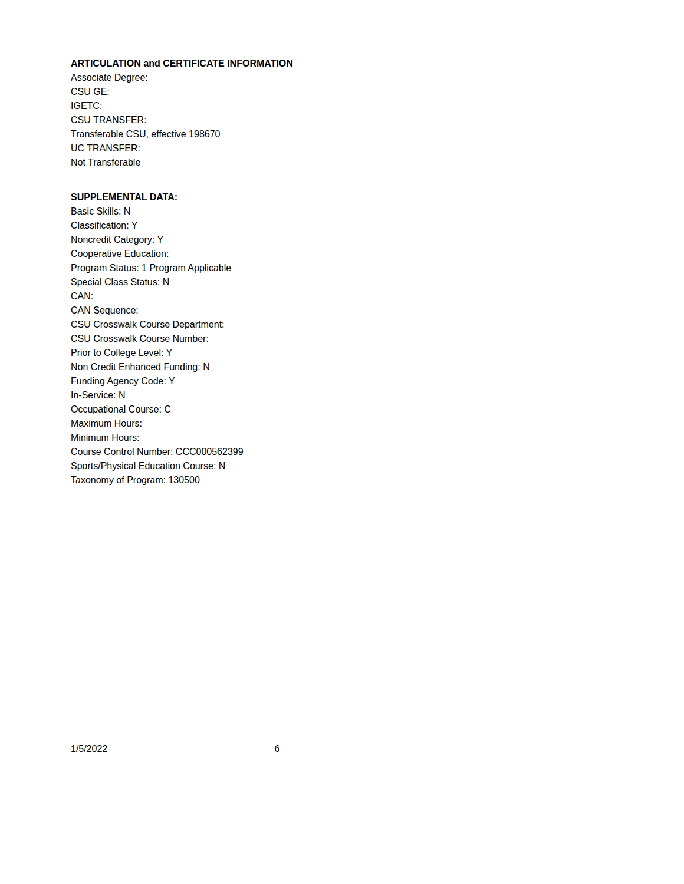ARTICULATION and CERTIFICATE INFORMATION
Associate Degree:
CSU GE:
IGETC:
CSU TRANSFER:
Transferable CSU, effective 198670
UC TRANSFER:
Not Transferable
SUPPLEMENTAL DATA:
Basic Skills: N
Classification: Y
Noncredit Category: Y
Cooperative Education:
Program Status: 1 Program Applicable
Special Class Status: N
CAN:
CAN Sequence:
CSU Crosswalk Course Department:
CSU Crosswalk Course Number:
Prior to College Level: Y
Non Credit Enhanced Funding: N
Funding Agency Code: Y
In-Service: N
Occupational Course: C
Maximum Hours:
Minimum Hours:
Course Control Number: CCC000562399
Sports/Physical Education Course: N
Taxonomy of Program: 130500
1/5/2022 6